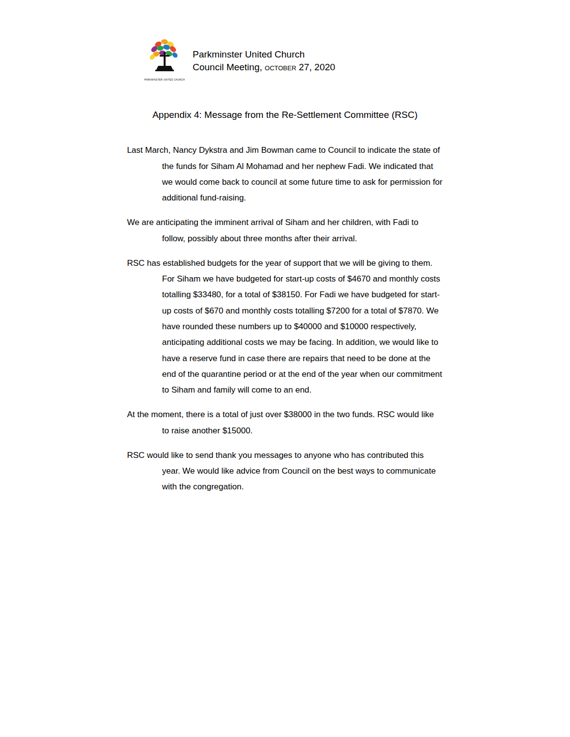PARKMINSTER UNITED CHURCH
Parkminster United Church
Council Meeting, October 27, 2020
Appendix 4: Message from the Re-Settlement Committee (RSC)
Last March, Nancy Dykstra and Jim Bowman came to Council to indicate the state of the funds for Siham Al Mohamad and her nephew Fadi. We indicated that we would come back to council at some future time to ask for permission for additional fund-raising.
We are anticipating the imminent arrival of Siham and her children, with Fadi to follow, possibly about three months after their arrival.
RSC has established budgets for the year of support that we will be giving to them. For Siham we have budgeted for start-up costs of $4670 and monthly costs totalling $33480, for a total of $38150. For Fadi we have budgeted for start-up costs of $670 and monthly costs totalling $7200 for a total of $7870. We have rounded these numbers up to $40000 and $10000 respectively, anticipating additional costs we may be facing. In addition, we would like to have a reserve fund in case there are repairs that need to be done at the end of the quarantine period or at the end of the year when our commitment to Siham and family will come to an end.
At the moment, there is a total of just over $38000 in the two funds. RSC would like to raise another $15000.
RSC would like to send thank you messages to anyone who has contributed this year. We would like advice from Council on the best ways to communicate with the congregation.